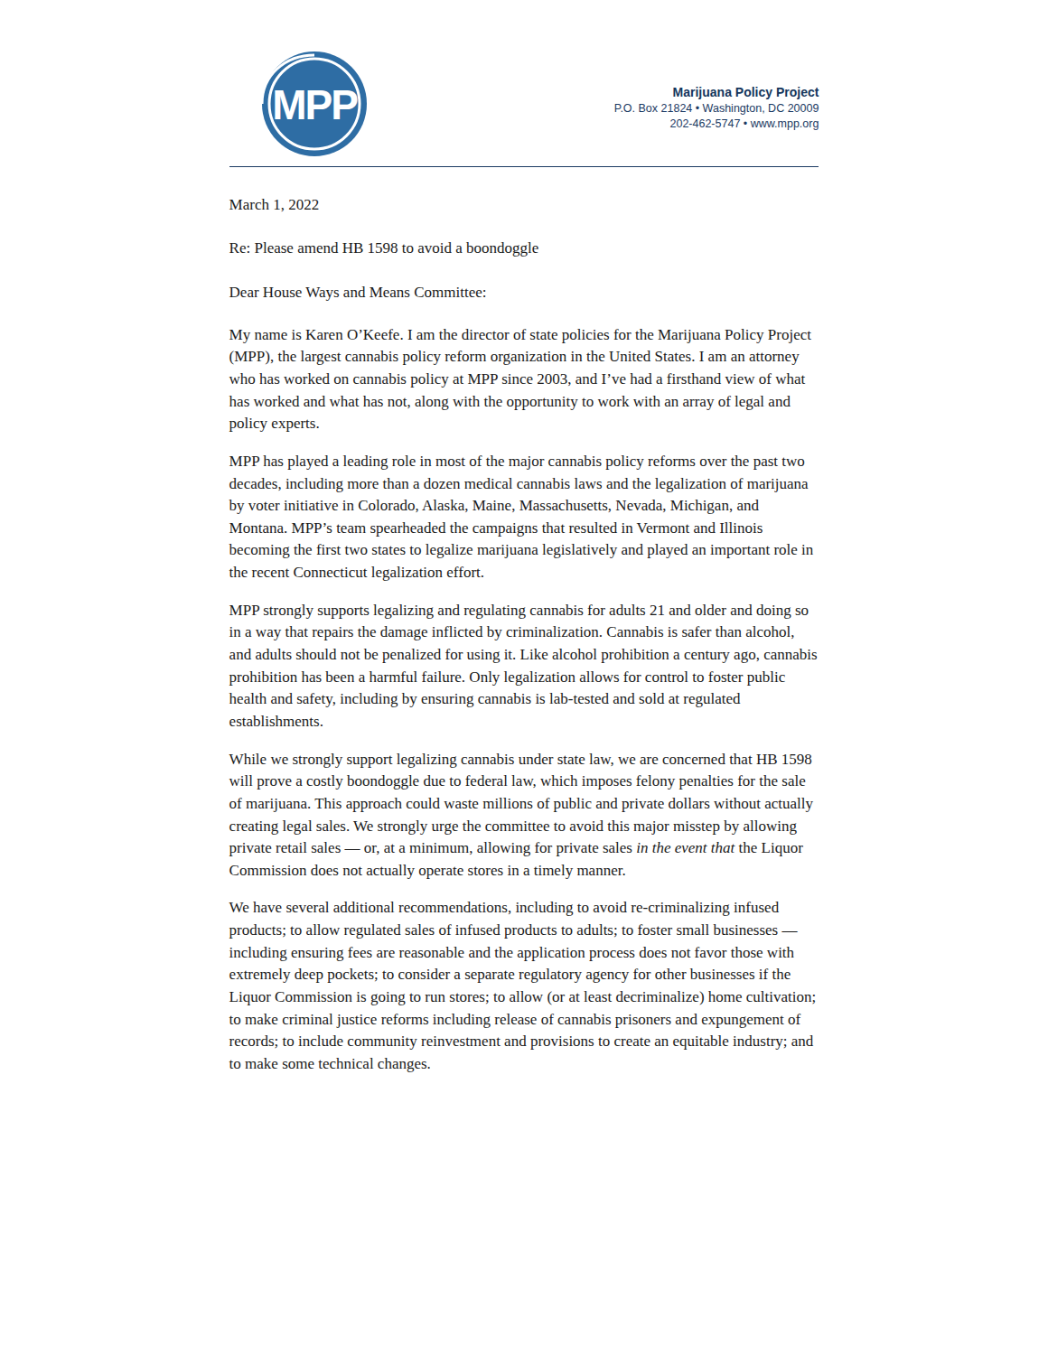MPP logo MPP
Marijuana Policy Project
P.O. Box 21824 • Washington, DC 20009
202-462-5747 • www.mpp.org
March 1, 2022
Re: Please amend HB 1598 to avoid a boondoggle
Dear House Ways and Means Committee:
My name is Karen O’Keefe. I am the director of state policies for the Marijuana Policy Project (MPP), the largest cannabis policy reform organization in the United States. I am an attorney who has worked on cannabis policy at MPP since 2003, and I’ve had a firsthand view of what has worked and what has not, along with the opportunity to work with an array of legal and policy experts.
MPP has played a leading role in most of the major cannabis policy reforms over the past two decades, including more than a dozen medical cannabis laws and the legalization of marijuana by voter initiative in Colorado, Alaska, Maine, Massachusetts, Nevada, Michigan, and Montana. MPP’s team spearheaded the campaigns that resulted in Vermont and Illinois becoming the first two states to legalize marijuana legislatively and played an important role in the recent Connecticut legalization effort.
MPP strongly supports legalizing and regulating cannabis for adults 21 and older and doing so in a way that repairs the damage inflicted by criminalization. Cannabis is safer than alcohol, and adults should not be penalized for using it. Like alcohol prohibition a century ago, cannabis prohibition has been a harmful failure. Only legalization allows for control to foster public health and safety, including by ensuring cannabis is lab-tested and sold at regulated establishments.
While we strongly support legalizing cannabis under state law, we are concerned that HB 1598 will prove a costly boondoggle due to federal law, which imposes felony penalties for the sale of marijuana. This approach could waste millions of public and private dollars without actually creating legal sales. We strongly urge the committee to avoid this major misstep by allowing private retail sales — or, at a minimum, allowing for private sales in the event that the Liquor Commission does not actually operate stores in a timely manner.
We have several additional recommendations, including to avoid re-criminalizing infused products; to allow regulated sales of infused products to adults; to foster small businesses — including ensuring fees are reasonable and the application process does not favor those with extremely deep pockets; to consider a separate regulatory agency for other businesses if the Liquor Commission is going to run stores; to allow (or at least decriminalize) home cultivation; to make criminal justice reforms including release of cannabis prisoners and expungement of records; to include community reinvestment and provisions to create an equitable industry; and to make some technical changes.